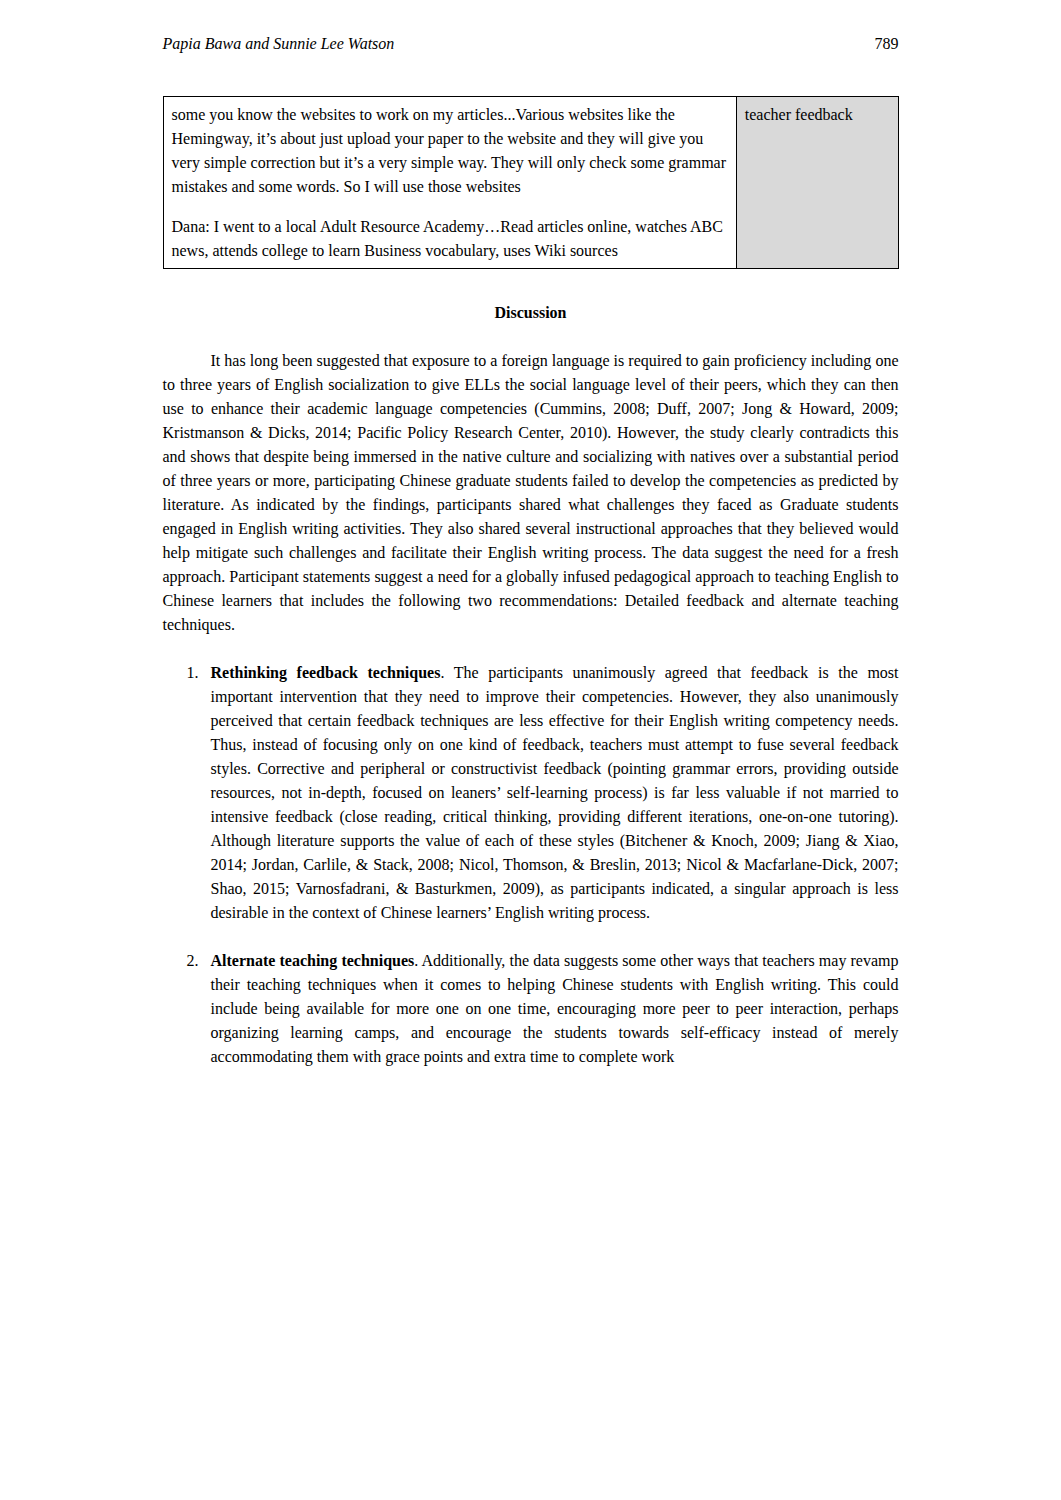Papia Bawa and Sunnie Lee Watson 789
| some you know the websites to work on my articles...Various websites like the Hemingway, it’s about just upload your paper to the website and they will give you very simple correction but it’s a very simple way. They will only check some grammar mistakes and some words. So I will use those websites Dana: I went to a local Adult Resource Academy…Read articles online, watches ABC news, attends college to learn Business vocabulary, uses Wiki sources | teacher feedback |
Discussion
It has long been suggested that exposure to a foreign language is required to gain proficiency including one to three years of English socialization to give ELLs the social language level of their peers, which they can then use to enhance their academic language competencies (Cummins, 2008; Duff, 2007; Jong & Howard, 2009; Kristmanson & Dicks, 2014; Pacific Policy Research Center, 2010). However, the study clearly contradicts this and shows that despite being immersed in the native culture and socializing with natives over a substantial period of three years or more, participating Chinese graduate students failed to develop the competencies as predicted by literature. As indicated by the findings, participants shared what challenges they faced as Graduate students engaged in English writing activities. They also shared several instructional approaches that they believed would help mitigate such challenges and facilitate their English writing process. The data suggest the need for a fresh approach. Participant statements suggest a need for a globally infused pedagogical approach to teaching English to Chinese learners that includes the following two recommendations: Detailed feedback and alternate teaching techniques.
Rethinking feedback techniques. The participants unanimously agreed that feedback is the most important intervention that they need to improve their competencies. However, they also unanimously perceived that certain feedback techniques are less effective for their English writing competency needs. Thus, instead of focusing only on one kind of feedback, teachers must attempt to fuse several feedback styles. Corrective and peripheral or constructivist feedback (pointing grammar errors, providing outside resources, not in-depth, focused on leaners’ self-learning process) is far less valuable if not married to intensive feedback (close reading, critical thinking, providing different iterations, one-on-one tutoring). Although literature supports the value of each of these styles (Bitchener & Knoch, 2009; Jiang & Xiao, 2014; Jordan, Carlile, & Stack, 2008; Nicol, Thomson, & Breslin, 2013; Nicol & Macfarlane-Dick, 2007; Shao, 2015; Varnosfadrani, & Basturkmen, 2009), as participants indicated, a singular approach is less desirable in the context of Chinese learners’ English writing process.
Alternate teaching techniques. Additionally, the data suggests some other ways that teachers may revamp their teaching techniques when it comes to helping Chinese students with English writing. This could include being available for more one on one time, encouraging more peer to peer interaction, perhaps organizing learning camps, and encourage the students towards self-efficacy instead of merely accommodating them with grace points and extra time to complete work